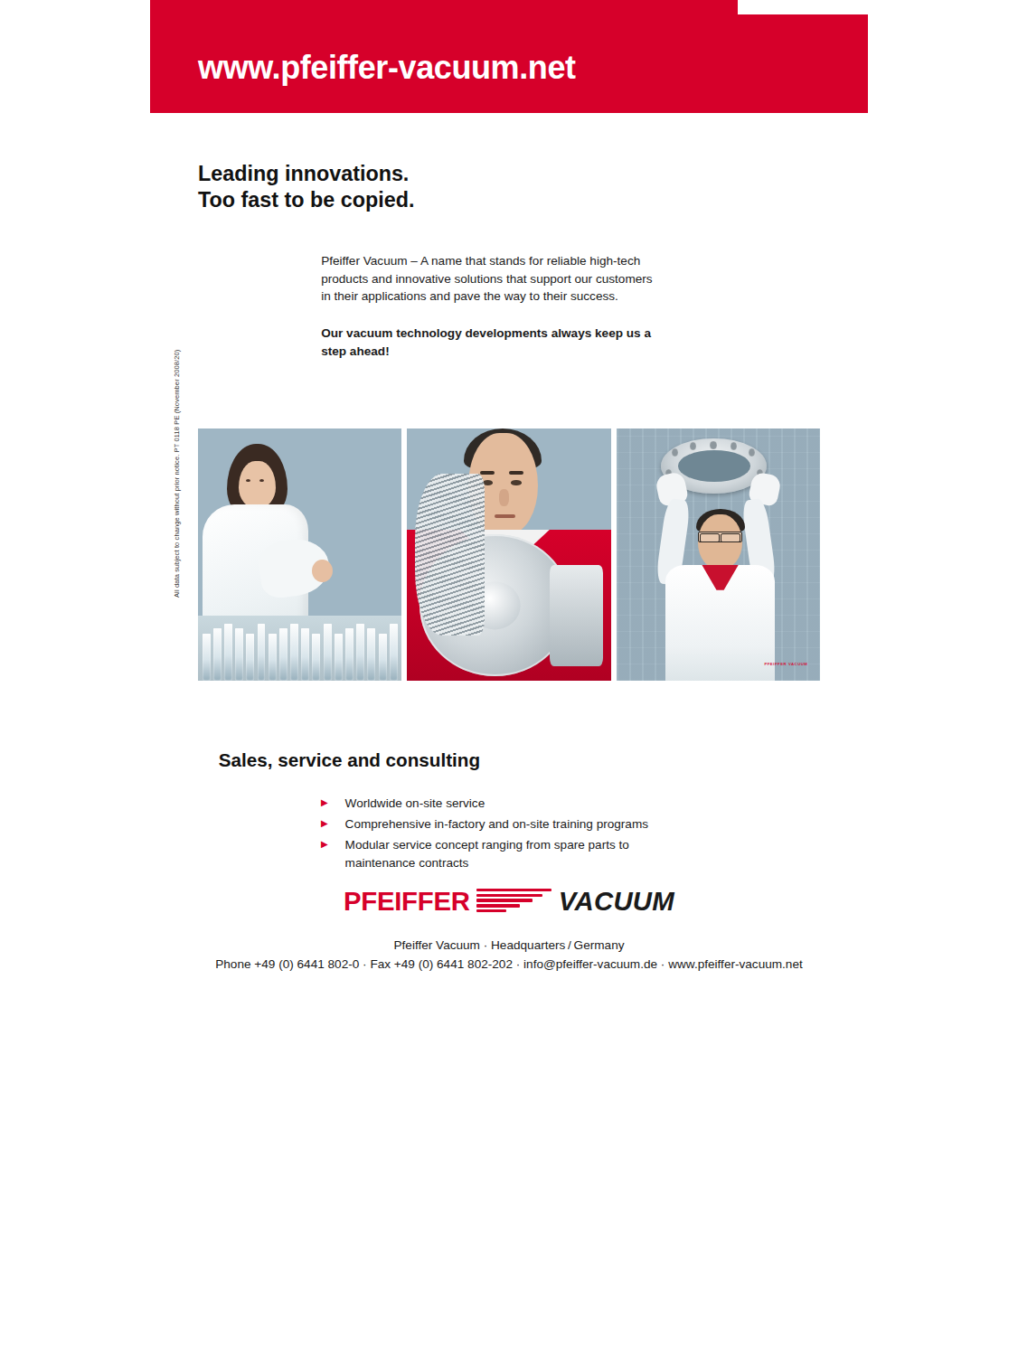www.pfeiffer-vacuum.net
Leading innovations.
Too fast to be copied.
Pfeiffer Vacuum – A name that stands for reliable high-tech products and innovative solutions that support our customers in their applications and pave the way to their success.
Our vacuum technology developments always keep us a step ahead!
PFEIFFER VACUUM
All data subject to change without prior notice. PT 0118 PE (November 2008/20)
Sales, service and consulting
Worldwide on-site service
Comprehensive in-factory and on-site training programs
Modular service concept ranging from spare parts to
maintenance contracts
PFEIFFER VACUUM
Pfeiffer Vacuum · Headquarters / Germany
Phone +49 (0) 6441 802-0 · Fax +49 (0) 6441 802-202 · info@pfeiffer-vacuum.de · www.pfeiffer-vacuum.net